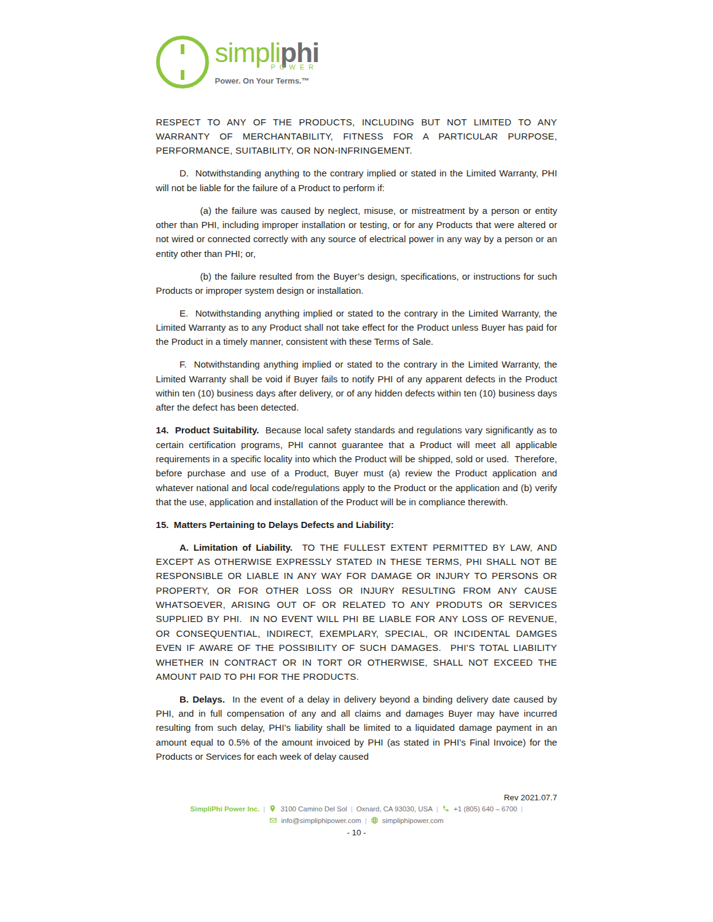simpli phi
POWER
Power. On Your Terms.™
RESPECT TO ANY OF THE PRODUCTS, INCLUDING BUT NOT LIMITED TO ANY WARRANTY OF MERCHANTABILITY, FITNESS FOR A PARTICULAR PURPOSE, PERFORMANCE, SUITABILITY, OR NON-INFRINGEMENT.
D. Notwithstanding anything to the contrary implied or stated in the Limited Warranty, PHI will not be liable for the failure of a Product to perform if:
(a) the failure was caused by neglect, misuse, or mistreatment by a person or entity other than PHI, including improper installation or testing, or for any Products that were altered or not wired or connected correctly with any source of electrical power in any way by a person or an entity other than PHI; or,
(b) the failure resulted from the Buyer’s design, specifications, or instructions for such Products or improper system design or installation.
E. Notwithstanding anything implied or stated to the contrary in the Limited Warranty, the Limited Warranty as to any Product shall not take effect for the Product unless Buyer has paid for the Product in a timely manner, consistent with these Terms of Sale.
F. Notwithstanding anything implied or stated to the contrary in the Limited Warranty, the Limited Warranty shall be void if Buyer fails to notify PHI of any apparent defects in the Product within ten (10) business days after delivery, or of any hidden defects within ten (10) business days after the defect has been detected.
14. Product Suitability. Because local safety standards and regulations vary significantly as to certain certification programs, PHI cannot guarantee that a Product will meet all applicable requirements in a specific locality into which the Product will be shipped, sold or used. Therefore, before purchase and use of a Product, Buyer must (a) review the Product application and whatever national and local code/regulations apply to the Product or the application and (b) verify that the use, application and installation of the Product will be in compliance therewith.
15. Matters Pertaining to Delays Defects and Liability:
A. Limitation of Liability. TO THE FULLEST EXTENT PERMITTED BY LAW, AND EXCEPT AS OTHERWISE EXPRESSLY STATED IN THESE TERMS, PHI SHALL NOT BE RESPONSIBLE OR LIABLE IN ANY WAY FOR DAMAGE OR INJURY TO PERSONS OR PROPERTY, OR FOR OTHER LOSS OR INJURY RESULTING FROM ANY CAUSE WHATSOEVER, ARISING OUT OF OR RELATED TO ANY PRODUTS OR SERVICES SUPPLIED BY PHI. IN NO EVENT WILL PHI BE LIABLE FOR ANY LOSS OF REVENUE, OR CONSEQUENTIAL, INDIRECT, EXEMPLARY, SPECIAL, OR INCIDENTAL DAMGES EVEN IF AWARE OF THE POSSIBILITY OF SUCH DAMAGES. PHI’S TOTAL LIABILITY WHETHER IN CONTRACT OR IN TORT OR OTHERWISE, SHALL NOT EXCEED THE AMOUNT PAID TO PHI FOR THE PRODUCTS.
B. Delays. In the event of a delay in delivery beyond a binding delivery date caused by PHI, and in full compensation of any and all claims and damages Buyer may have incurred resulting from such delay, PHI’s liability shall be limited to a liquidated damage payment in an amount equal to 0.5% of the amount invoiced by PHI (as stated in PHI’s Final Invoice) for the Products or Services for each week of delay caused
Rev 2021.07.7
SimpliPhi Power Inc. | 3100 Camino Del Sol | Oxnard, CA 93030, USA | +1 (805) 640 – 6700 | info@simpliphipower.com | simpliphipower.com
- 10 -